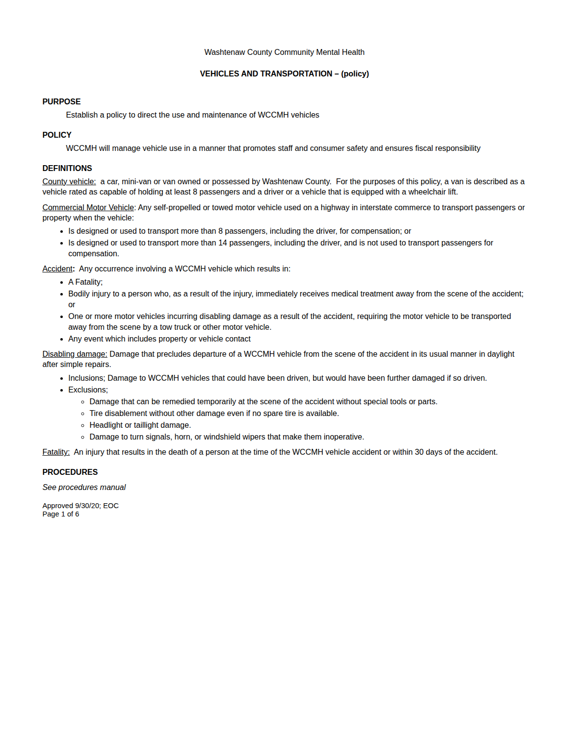Washtenaw County Community Mental Health
VEHICLES AND TRANSPORTATION – (policy)
PURPOSE
Establish a policy to direct the use and maintenance of WCCMH vehicles
POLICY
WCCMH will manage vehicle use in a manner that promotes staff and consumer safety and ensures fiscal responsibility
DEFINITIONS
County vehicle: a car, mini-van or van owned or possessed by Washtenaw County. For the purposes of this policy, a van is described as a vehicle rated as capable of holding at least 8 passengers and a driver or a vehicle that is equipped with a wheelchair lift.
Commercial Motor Vehicle: Any self-propelled or towed motor vehicle used on a highway in interstate commerce to transport passengers or property when the vehicle:
Is designed or used to transport more than 8 passengers, including the driver, for compensation; or
Is designed or used to transport more than 14 passengers, including the driver, and is not used to transport passengers for compensation.
Accident: Any occurrence involving a WCCMH vehicle which results in:
A Fatality;
Bodily injury to a person who, as a result of the injury, immediately receives medical treatment away from the scene of the accident; or
One or more motor vehicles incurring disabling damage as a result of the accident, requiring the motor vehicle to be transported away from the scene by a tow truck or other motor vehicle.
Any event which includes property or vehicle contact
Disabling damage: Damage that precludes departure of a WCCMH vehicle from the scene of the accident in its usual manner in daylight after simple repairs.
Inclusions; Damage to WCCMH vehicles that could have been driven, but would have been further damaged if so driven.
Exclusions;
Damage that can be remedied temporarily at the scene of the accident without special tools or parts.
Tire disablement without other damage even if no spare tire is available.
Headlight or taillight damage.
Damage to turn signals, horn, or windshield wipers that make them inoperative.
Fatality: An injury that results in the death of a person at the time of the WCCMH vehicle accident or within 30 days of the accident.
PROCEDURES
See procedures manual
Approved 9/30/20; EOC
Page 1 of 6